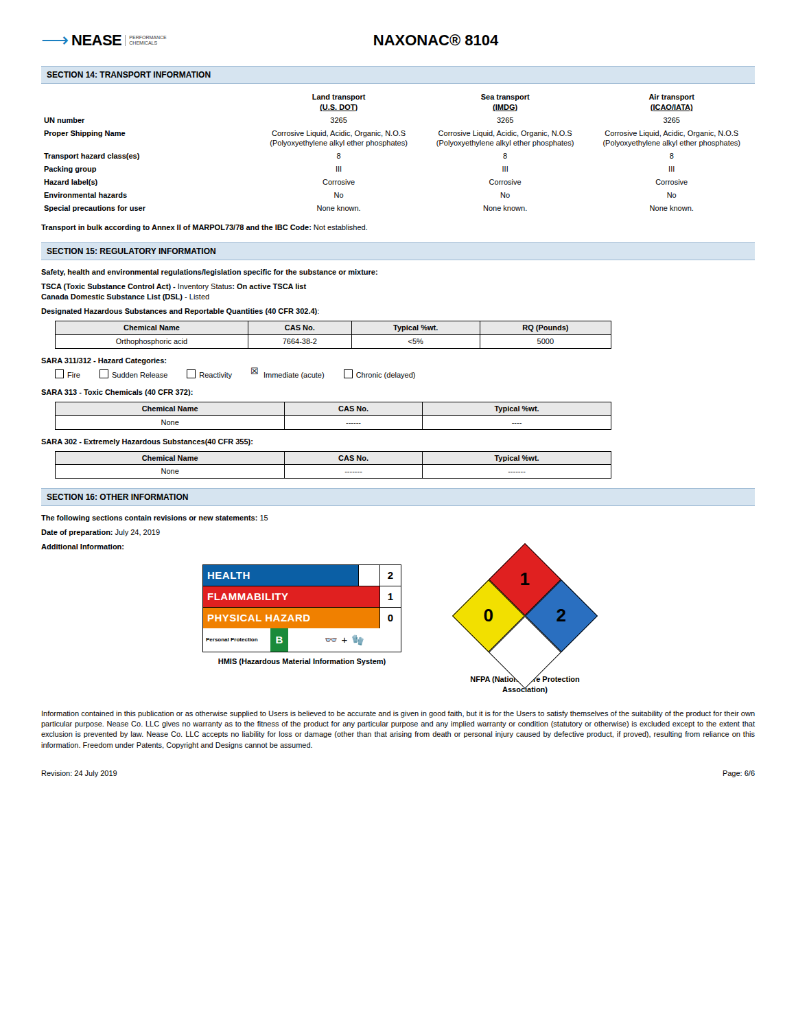⟶ NEASE PERFORMANCE
CHEMICALS
NAXONAC® 8104
SECTION 14: TRANSPORT INFORMATION
| | Land transport (U.S. DOT) | Sea transport (IMDG) | Air transport (ICAO/IATA) |
| UN number | 3265 | 3265 | 3265 |
| Proper Shipping Name | Corrosive Liquid, Acidic, Organic, N.O.S (Polyoxyethylene alkyl ether phosphates) | Corrosive Liquid, Acidic, Organic, N.O.S (Polyoxyethylene alkyl ether phosphates) | Corrosive Liquid, Acidic, Organic, N.O.S (Polyoxyethylene alkyl ether phosphates) |
| Transport hazard class(es) | 8 | 8 | 8 |
| Packing group | III | III | III |
| Hazard label(s) | Corrosive | Corrosive | Corrosive |
| Environmental hazards | No | No | No |
| Special precautions for user | None known. | None known. | None known. |
Transport in bulk according to Annex II of MARPOL73/78 and the IBC Code: Not established.
SECTION 15: REGULATORY INFORMATION
Safety, health and environmental regulations/legislation specific for the substance or mixture:
TSCA (Toxic Substance Control Act) - Inventory Status: On active TSCA list
Canada Domestic Substance List (DSL) - Listed
Designated Hazardous Substances and Reportable Quantities (40 CFR 302.4):
| Chemical Name | CAS No. | Typical %wt. | RQ (Pounds) |
| --- | --- | --- | --- |
| Orthophosphoric acid | 7664-38-2 | <5% | 5000 |
SARA 311/312 - Hazard Categories:
Fire Sudden Release Reactivity Immediate (acute) Chronic (delayed)
SARA 313 - Toxic Chemicals (40 CFR 372):
| Chemical Name | CAS No. | Typical %wt. |
| --- | --- | --- |
| None | ------ | ---- |
SARA 302 - Extremely Hazardous Substances(40 CFR 355):
| Chemical Name | CAS No. | Typical %wt. |
| --- | --- | --- |
| None | ------- | ------- |
SECTION 16: OTHER INFORMATION
The following sections contain revisions or new statements: 15
Date of preparation: July 24, 2019
Additional Information:
HEALTH
2
FLAMMABILITY
1
PHYSICAL HAZARD
0
Personal Protection
B
👓+🧤
HMIS (Hazardous Material Information System)
1
2
0
NFPA (National Fire Protection Association)
Information contained in this publication or as otherwise supplied to Users is believed to be accurate and is given in good faith, but it is for the Users to satisfy themselves of the suitability of the product for their own particular purpose. Nease Co. LLC gives no warranty as to the fitness of the product for any particular purpose and any implied warranty or condition (statutory or otherwise) is excluded except to the extent that exclusion is prevented by law. Nease Co. LLC accepts no liability for loss or damage (other than that arising from death or personal injury caused by defective product, if proved), resulting from reliance on this information. Freedom under Patents, Copyright and Designs cannot be assumed.
Revision: 24 July 2019
Page: 6/6